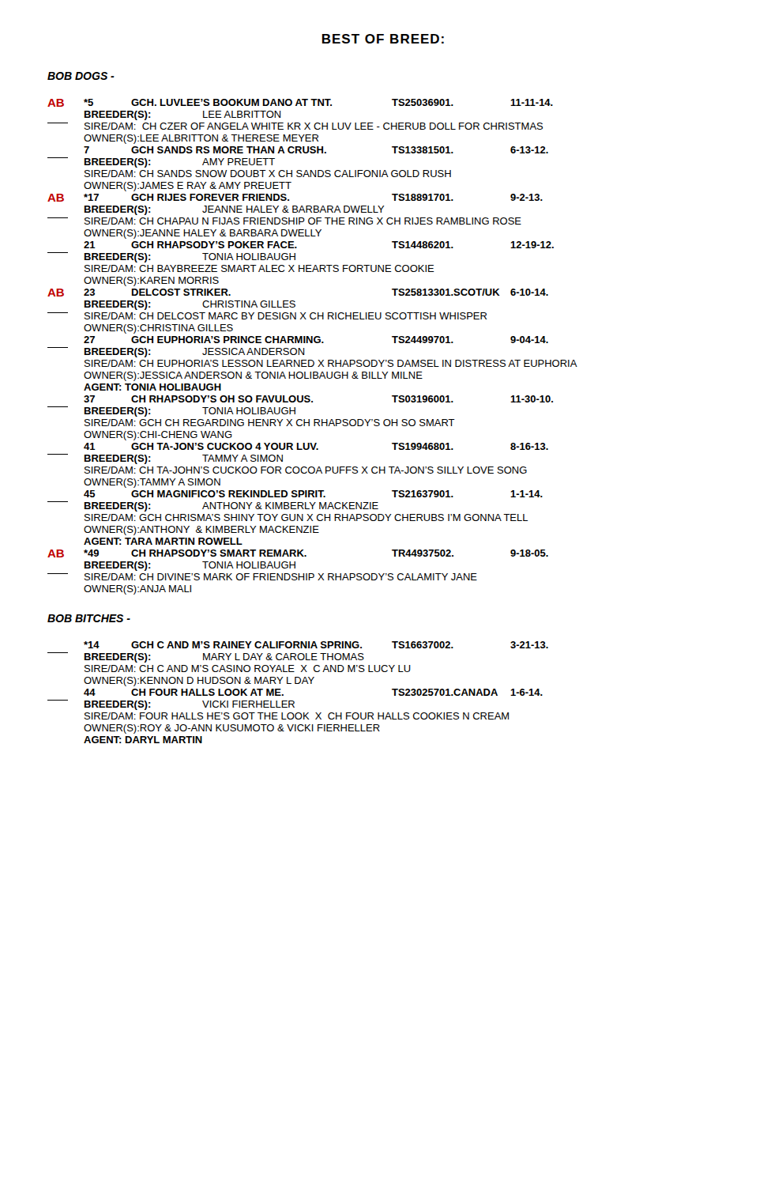BEST OF BREED:
BOB DOGS -
| AB | *5 GCH. LUVLEE’S BOOKUM DANO AT TNT. TS25036901. 11-11-14. BREEDER(S): LEE ALBRITTON SIRE/DAM: CH CZER OF ANGELA WHITE KR X CH LUV LEE - CHERUB DOLL FOR CHRISTMAS OWNER(S):LEE ALBRITTON & THERESE MEYER |
| | 7 GCH SANDS RS MORE THAN A CRUSH. TS13381501. 6-13-12. BREEDER(S): AMY PREUETT SIRE/DAM: CH SANDS SNOW DOUBT X CH SANDS CALIFONIA GOLD RUSH OWNER(S):JAMES E RAY & AMY PREUETT |
| AB | *17 GCH RIJES FOREVER FRIENDS. TS18891701. 9-2-13. BREEDER(S): JEANNE HALEY & BARBARA DWELLY SIRE/DAM: CH CHAPAU N FIJAS FRIENDSHIP OF THE RING X CH RIJES RAMBLING ROSE OWNER(S):JEANNE HALEY & BARBARA DWELLY |
| | 21 GCH RHAPSODY’S POKER FACE. TS14486201. 12-19-12. BREEDER(S): TONIA HOLIBAUGH SIRE/DAM: CH BAYBREEZE SMART ALEC X HEARTS FORTUNE COOKIE OWNER(S):KAREN MORRIS |
| AB | 23 DELCOST STRIKER. TS25813301.SCOT/UK 6-10-14. BREEDER(S): CHRISTINA GILLES SIRE/DAM: CH DELCOST MARC BY DESIGN X CH RICHELIEU SCOTTISH WHISPER OWNER(S):CHRISTINA GILLES |
| | 27 GCH EUPHORIA’S PRINCE CHARMING. TS24499701. 9-04-14. BREEDER(S): JESSICA ANDERSON SIRE/DAM: CH EUPHORIA’S LESSON LEARNED X RHAPSODY’S DAMSEL IN DISTRESS AT EUPHORIA OWNER(S):JESSICA ANDERSON & TONIA HOLIBAUGH & BILLY MILNE AGENT: TONIA HOLIBAUGH |
| | 37 CH RHAPSODY’S OH SO FAVULOUS. TS03196001. 11-30-10. BREEDER(S): TONIA HOLIBAUGH SIRE/DAM: GCH CH REGARDING HENRY X CH RHAPSODY’S OH SO SMART OWNER(S):CHI-CHENG WANG |
| | 41 GCH TA-JON’S CUCKOO 4 YOUR LUV. TS19946801. 8-16-13. BREEDER(S): TAMMY A SIMON SIRE/DAM: CH TA-JOHN’S CUCKOO FOR COCOA PUFFS X CH TA-JON’S SILLY LOVE SONG OWNER(S):TAMMY A SIMON |
| | 45 GCH MAGNIFICO’S REKINDLED SPIRIT. TS21637901. 1-1-14. BREEDER(S): ANTHONY & KIMBERLY MACKENZIE SIRE/DAM: GCH CHRISMA’S SHINY TOY GUN X CH RHAPSODY CHERUBS I’M GONNA TELL OWNER(S):ANTHONY & KIMBERLY MACKENZIE AGENT: TARA MARTIN ROWELL |
| AB | *49 CH RHAPSODY’S SMART REMARK. TR44937502. 9-18-05. BREEDER(S): TONIA HOLIBAUGH SIRE/DAM: CH DIVINE’S MARK OF FRIENDSHIP X RHAPSODY’S CALAMITY JANE OWNER(S):ANJA MALI |
BOB BITCHES -
| | *14 GCH C AND M’S RAINEY CALIFORNIA SPRING. TS16637002. 3-21-13. BREEDER(S): MARY L DAY & CAROLE THOMAS SIRE/DAM: CH C AND M’S CASINO ROYALE X C AND M’S LUCY LU OWNER(S):KENNON D HUDSON & MARY L DAY |
| | 44 CH FOUR HALLS LOOK AT ME. TS23025701.CANADA 1-6-14. BREEDER(S): VICKI FIERHELLER SIRE/DAM: FOUR HALLS HE’S GOT THE LOOK X CH FOUR HALLS COOKIES N CREAM OWNER(S):ROY & JO-ANN KUSUMOTO & VICKI FIERHELLER AGENT: DARYL MARTIN |